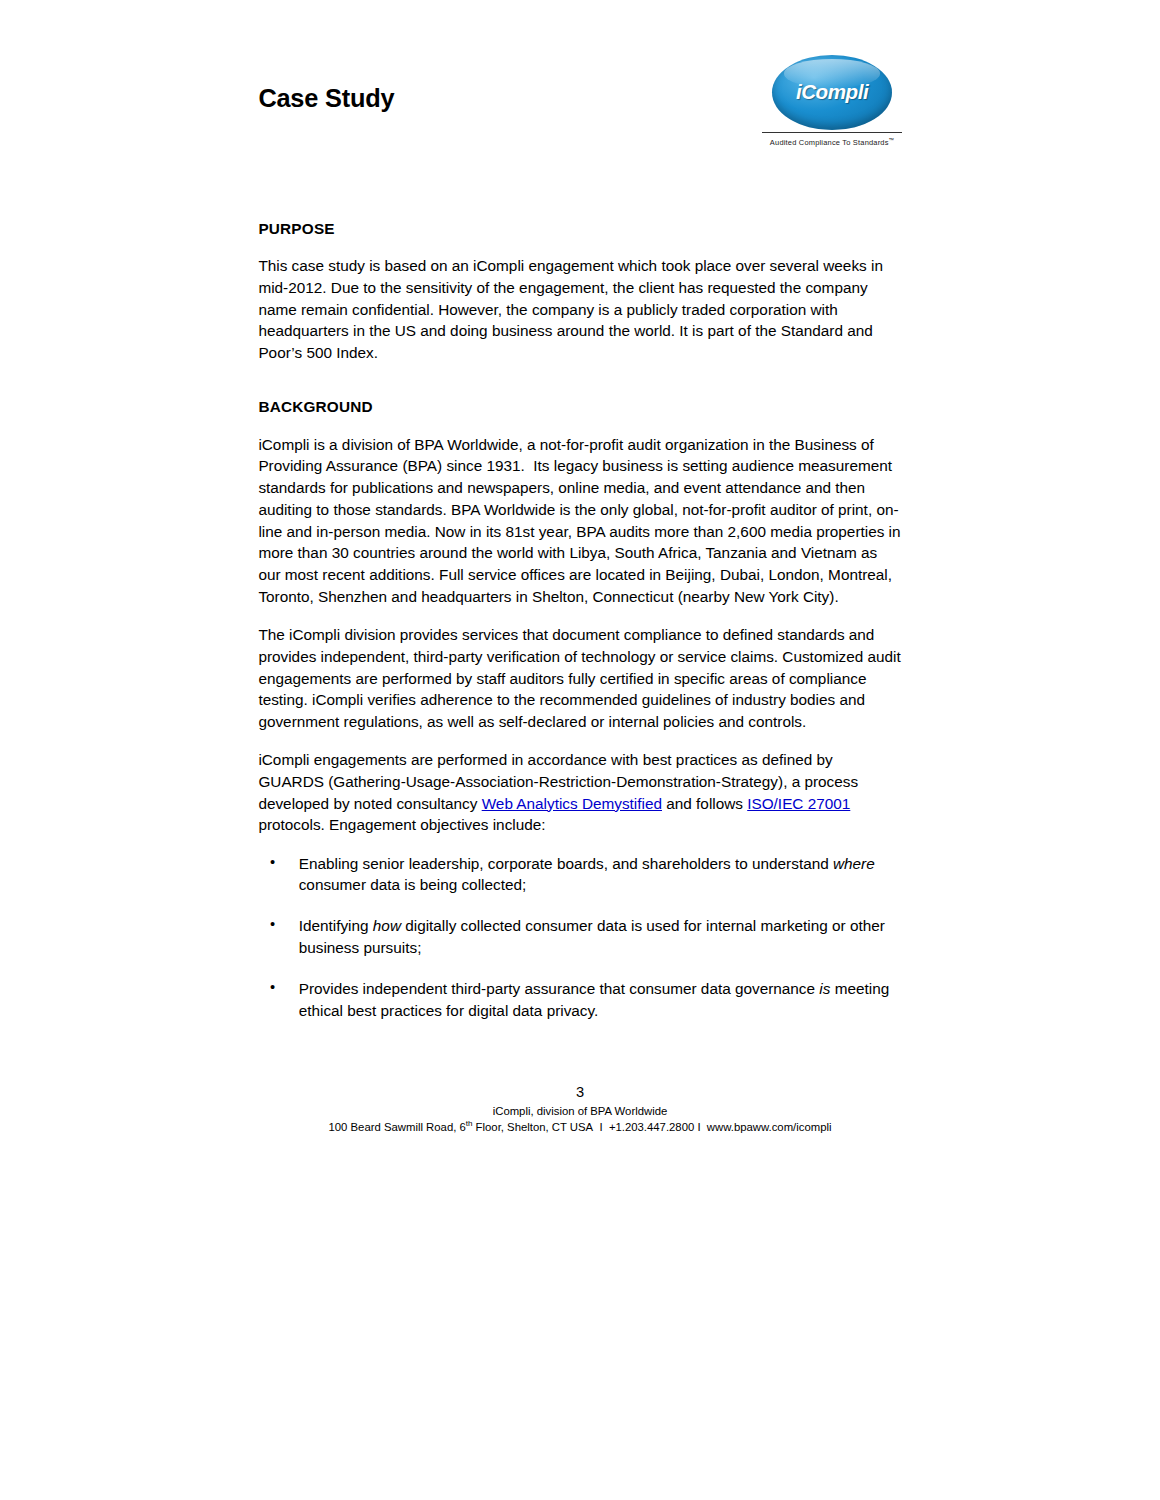Case Study
iCompli
Audited Compliance To Standards™
PURPOSE
This case study is based on an iCompli engagement which took place over several weeks in mid-2012. Due to the sensitivity of the engagement, the client has requested the company name remain confidential. However, the company is a publicly traded corporation with headquarters in the US and doing business around the world. It is part of the Standard and Poor’s 500 Index.
BACKGROUND
iCompli is a division of BPA Worldwide, a not-for-profit audit organization in the Business of Providing Assurance (BPA) since 1931. Its legacy business is setting audience measurement standards for publications and newspapers, online media, and event attendance and then auditing to those standards. BPA Worldwide is the only global, not-for-profit auditor of print, on-line and in-person media. Now in its 81st year, BPA audits more than 2,600 media properties in more than 30 countries around the world with Libya, South Africa, Tanzania and Vietnam as our most recent additions. Full service offices are located in Beijing, Dubai, London, Montreal, Toronto, Shenzhen and headquarters in Shelton, Connecticut (nearby New York City).
The iCompli division provides services that document compliance to defined standards and provides independent, third-party verification of technology or service claims. Customized audit engagements are performed by staff auditors fully certified in specific areas of compliance testing. iCompli verifies adherence to the recommended guidelines of industry bodies and government regulations, as well as self-declared or internal policies and controls.
iCompli engagements are performed in accordance with best practices as defined by GUARDS (Gathering-Usage-Association-Restriction-Demonstration-Strategy), a process developed by noted consultancy Web Analytics Demystified and follows ISO/IEC 27001 protocols. Engagement objectives include:
Enabling senior leadership, corporate boards, and shareholders to understand where consumer data is being collected;
Identifying how digitally collected consumer data is used for internal marketing or other business pursuits;
Provides independent third-party assurance that consumer data governance is meeting ethical best practices for digital data privacy.
3
iCompli, division of BPA Worldwide
100 Beard Sawmill Road, 6th Floor, Shelton, CT USA I +1.203.447.2800 I www.bpaww.com/icompli